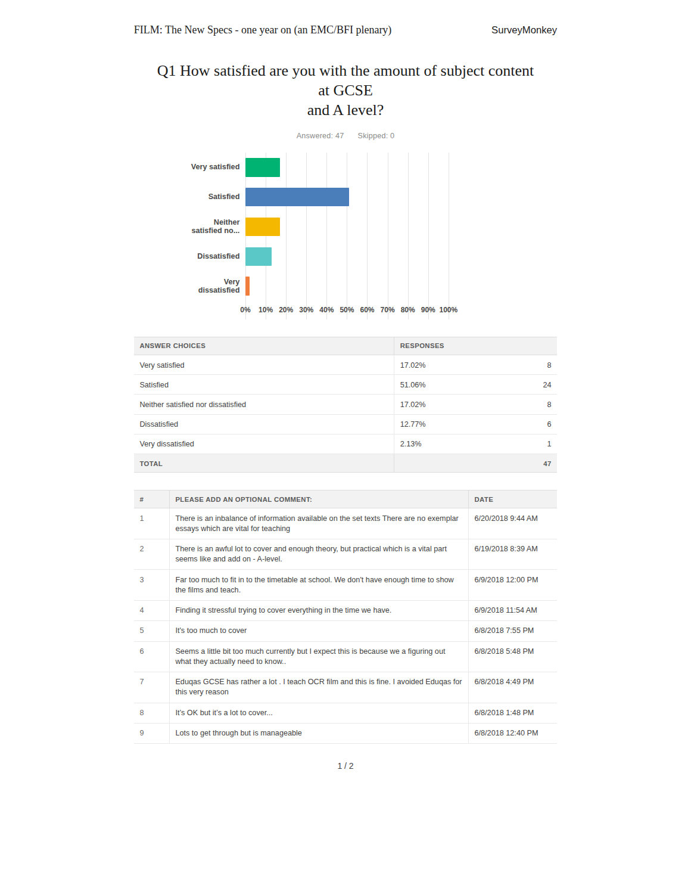FILM: The New Specs - one year on (an EMC/BFI plenary)
SurveyMonkey
Q1 How satisfied are you with the amount of subject content at GCSE
and A level?
Answered: 47 Skipped: 0
Very satisfied
Satisfied
Neither
satisfied no...
Dissatisfied
Very
dissatisfied
0% 10% 20% 30% 40% 50% 60% 70% 80% 90% 100%
| ANSWER CHOICES | RESPONSES |
| --- | --- |
| Very satisfied | 17.02% | 8 |
| Satisfied | 51.06% | 24 |
| Neither satisfied nor dissatisfied | 17.02% | 8 |
| Dissatisfied | 12.77% | 6 |
| Very dissatisfied | 2.13% | 1 |
| TOTAL | | 47 |
| # | PLEASE ADD AN OPTIONAL COMMENT: | DATE |
| --- | --- | --- |
| 1 | There is an inbalance of information available on the set texts There are no exemplar essays which are vital for teaching | 6/20/2018 9:44 AM |
| 2 | There is an awful lot to cover and enough theory, but practical which is a vital part seems like and add on - A-level. | 6/19/2018 8:39 AM |
| 3 | Far too much to fit in to the timetable at school. We don't have enough time to show the films and teach. | 6/9/2018 12:00 PM |
| 4 | Finding it stressful trying to cover everything in the time we have. | 6/9/2018 11:54 AM |
| 5 | It's too much to cover | 6/8/2018 7:55 PM |
| 6 | Seems a little bit too much currently but I expect this is because we a figuring out what they actually need to know.. | 6/8/2018 5:48 PM |
| 7 | Eduqas GCSE has rather a lot . I teach OCR film and this is fine. I avoided Eduqas for this very reason | 6/8/2018 4:49 PM |
| 8 | It’s OK but it’s a lot to cover... | 6/8/2018 1:48 PM |
| 9 | Lots to get through but is manageable | 6/8/2018 12:40 PM |
1 / 2